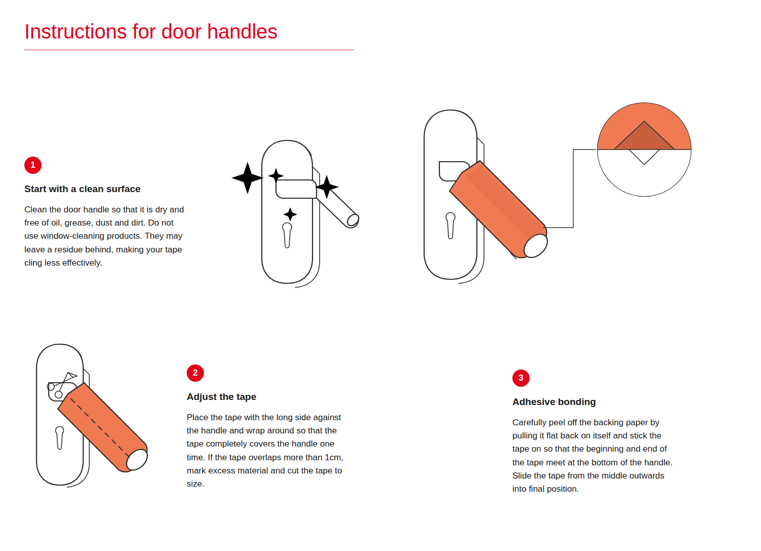Instructions for door handles
1
Start with a clean surface
Clean the door handle so that it is dry and free of oil, grease, dust and dirt. Do not use window-cleaning products. They may leave a residue behind, making your tape cling less effectively.
2
Adjust the tape
Place the tape with the long side against the handle and wrap around so that the tape completely covers the handle one time. If the tape overlaps more than 1cm, mark excess material and cut the tape to size.
3
Adhesive bonding
Carefully peel off the backing paper by pulling it flat back on itself and stick the tape on so that the beginning and end of the tape meet at the bottom of the handle. Slide the tape from the middle outwards into final position.